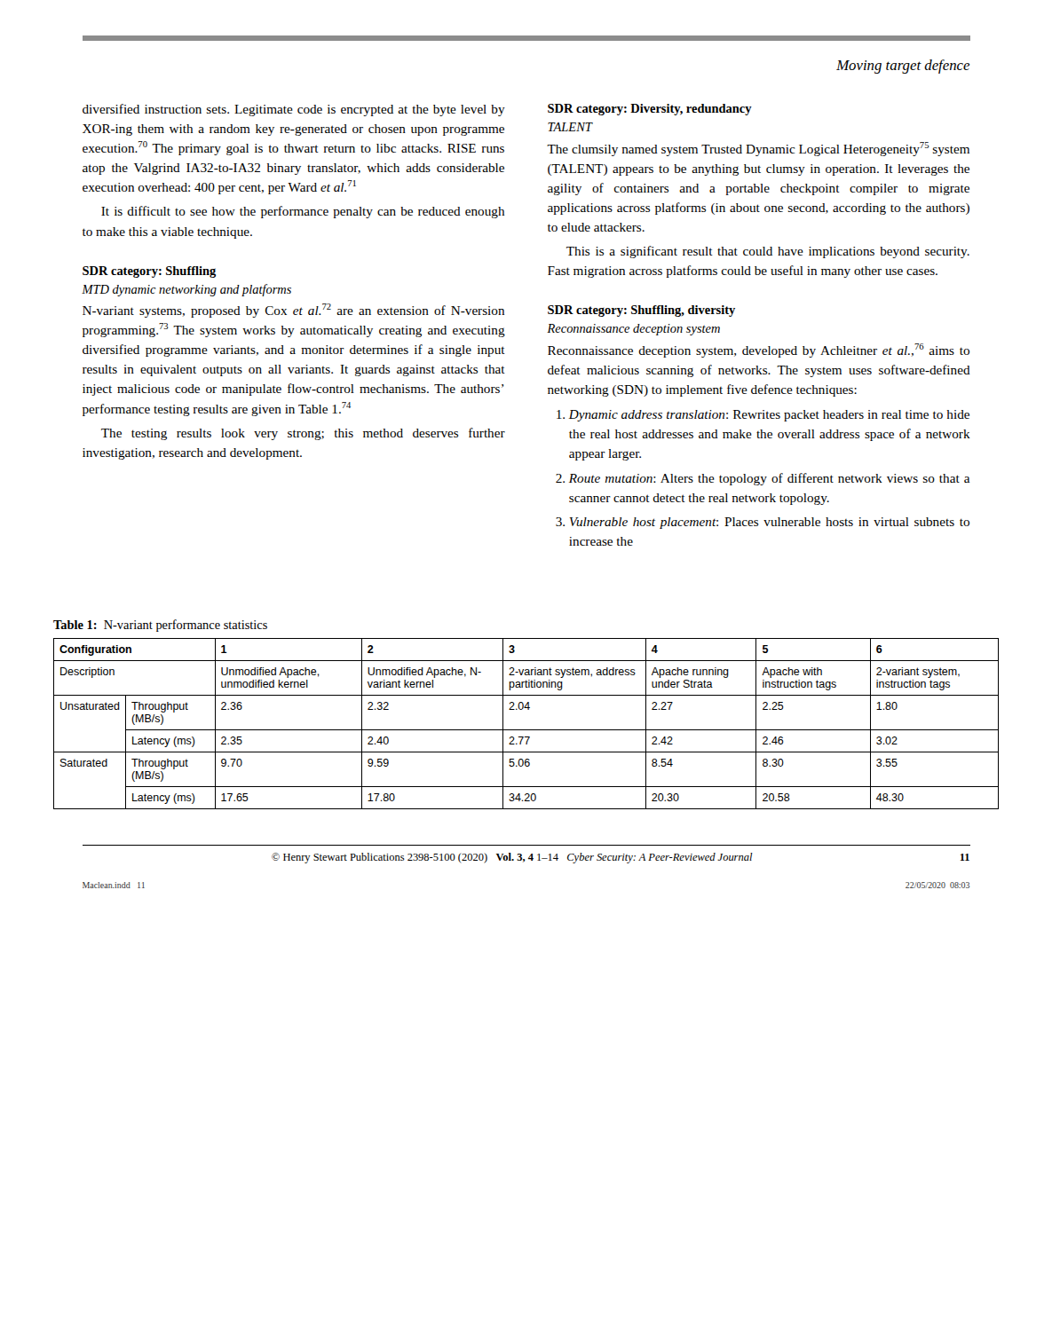Moving target defence
diversified instruction sets. Legitimate code is encrypted at the byte level by XOR-ing them with a random key re-generated or chosen upon programme execution.70 The primary goal is to thwart return to libc attacks. RISE runs atop the Valgrind IA32-to-IA32 binary translator, which adds considerable execution overhead: 400 per cent, per Ward et al.71
It is difficult to see how the performance penalty can be reduced enough to make this a viable technique.
SDR category: Shuffling
MTD dynamic networking and platforms
N-variant systems, proposed by Cox et al.72 are an extension of N-version programming.73 The system works by automatically creating and executing diversified programme variants, and a monitor determines if a single input results in equivalent outputs on all variants. It guards against attacks that inject malicious code or manipulate flow-control mechanisms. The authors’ performance testing results are given in Table 1.74
The testing results look very strong; this method deserves further investigation, research and development.
SDR category: Diversity, redundancy
TALENT
The clumsily named system Trusted Dynamic Logical Heterogeneity75 system (TALENT) appears to be anything but clumsy in operation. It leverages the agility of containers and a portable checkpoint compiler to migrate applications across platforms (in about one second, according to the authors) to elude attackers.
This is a significant result that could have implications beyond security. Fast migration across platforms could be useful in many other use cases.
SDR category: Shuffling, diversity
Reconnaissance deception system
Reconnaissance deception system, developed by Achleitner et al.,76 aims to defeat malicious scanning of networks. The system uses software-defined networking (SDN) to implement five defence techniques:
Dynamic address translation: Rewrites packet headers in real time to hide the real host addresses and make the overall address space of a network appear larger.
Route mutation: Alters the topology of different network views so that a scanner cannot detect the real network topology.
Vulnerable host placement: Places vulnerable hosts in virtual subnets to increase the
Table 1: N-variant performance statistics
| Configuration | 1 | 2 | 3 | 4 | 5 | 6 |
| --- | --- | --- | --- | --- | --- | --- |
| Description | Unmodified Apache, unmodified kernel | Unmodified Apache, N-variant kernel | 2-variant system, address partitioning | Apache running under Strata | Apache with instruction tags | 2-variant system, instruction tags |
| Unsaturated | Throughput (MB/s) | 2.36 | 2.32 | 2.04 | 2.27 | 2.25 | 1.80 |
| Latency (ms) | 2.35 | 2.40 | 2.77 | 2.42 | 2.46 | 3.02 |
| Saturated | Throughput (MB/s) | 9.70 | 9.59 | 5.06 | 8.54 | 8.30 | 3.55 |
| Latency (ms) | 17.65 | 17.80 | 34.20 | 20.30 | 20.58 | 48.30 |
© Henry Stewart Publications 2398-5100 (2020) Vol. 3, 4 1–14 Cyber Security: A Peer-Reviewed Journal
11
Maclean.indd 11 22/05/2020 08:03